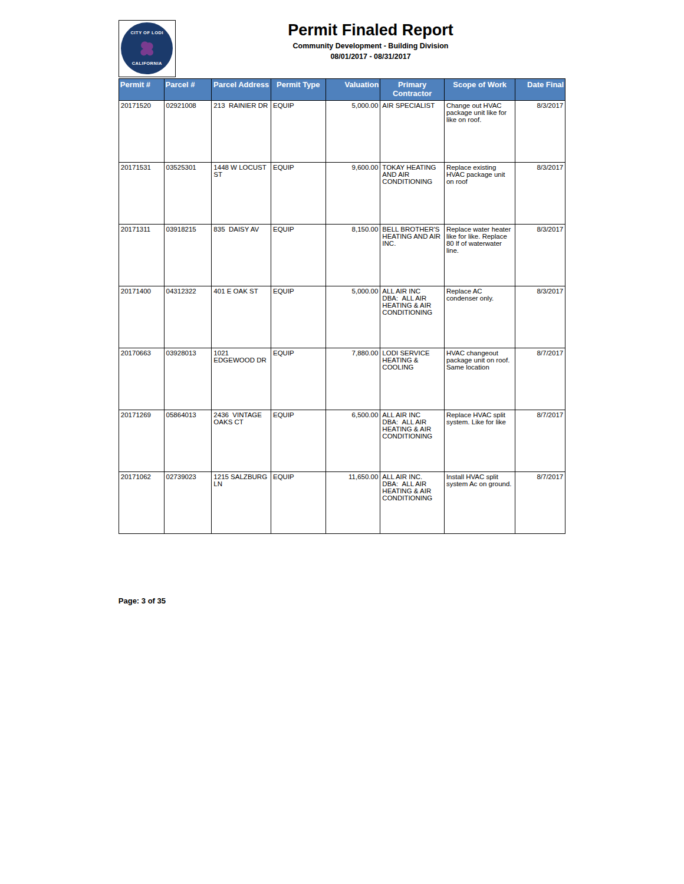CITY OF LODI
CALIFORNIA
Permit Finaled Report
Community Development - Building Division
08/01/2017 - 08/31/2017
| Permit # | Parcel # | Parcel Address | Permit Type | Valuation | Primary Contractor | Scope of Work | Date Final |
| --- | --- | --- | --- | --- | --- | --- | --- |
| 20171520 | 02921008 | 213 RAINIER DR | EQUIP | 5,000.00 | AIR SPECIALIST | Change out HVAC package unit like for like on roof. | 8/3/2017 |
| 20171531 | 03525301 | 1448 W LOCUST ST | EQUIP | 9,600.00 | TOKAY HEATING AND AIR CONDITIONING | Replace existing HVAC package unit on roof | 8/3/2017 |
| 20171311 | 03918215 | 835 DAISY AV | EQUIP | 8,150.00 | BELL BROTHER'S HEATING AND AIR INC. | Replace water heater like for like. Replace 80 lf of waterwater line. | 8/3/2017 |
| 20171400 | 04312322 | 401 E OAK ST | EQUIP | 5,000.00 | ALL AIR INC DBA: ALL AIR HEATING & AIR CONDITIONING | Replace AC condenser only. | 8/3/2017 |
| 20170663 | 03928013 | 1021 EDGEWOOD DR | EQUIP | 7,880.00 | LODI SERVICE HEATING & COOLING | HVAC changeout package unit on roof. Same location | 8/7/2017 |
| 20171269 | 05864013 | 2436 VINTAGE OAKS CT | EQUIP | 6,500.00 | ALL AIR INC DBA: ALL AIR HEATING & AIR CONDITIONING | Replace HVAC split system. Like for like | 8/7/2017 |
| 20171062 | 02739023 | 1215 SALZBURG LN | EQUIP | 11,650.00 | ALL AIR INC. DBA: ALL AIR HEATING & AIR CONDITIONING | Install HVAC split system Ac on ground. | 8/7/2017 |
Page: 3 of 35